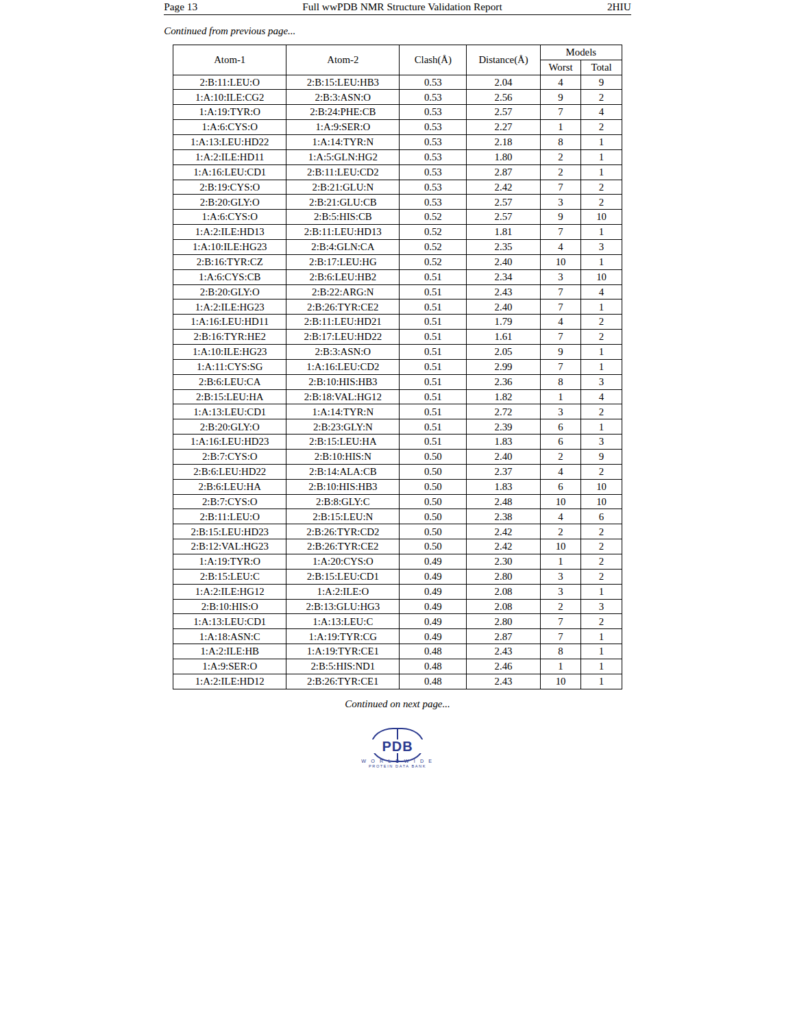Page 13
Full wwPDB NMR Structure Validation Report
2HIU
Continued from previous page...
| Atom-1 | Atom-2 | Clash(Å) | Distance(Å) | Models |
| --- | --- | --- | --- | --- |
| Worst | Total |
| 2:B:11:LEU:O | 2:B:15:LEU:HB3 | 0.53 | 2.04 | 4 | 9 |
| 1:A:10:ILE:CG2 | 2:B:3:ASN:O | 0.53 | 2.56 | 9 | 2 |
| 1:A:19:TYR:O | 2:B:24:PHE:CB | 0.53 | 2.57 | 7 | 4 |
| 1:A:6:CYS:O | 1:A:9:SER:O | 0.53 | 2.27 | 1 | 2 |
| 1:A:13:LEU:HD22 | 1:A:14:TYR:N | 0.53 | 2.18 | 8 | 1 |
| 1:A:2:ILE:HD11 | 1:A:5:GLN:HG2 | 0.53 | 1.80 | 2 | 1 |
| 1:A:16:LEU:CD1 | 2:B:11:LEU:CD2 | 0.53 | 2.87 | 2 | 1 |
| 2:B:19:CYS:O | 2:B:21:GLU:N | 0.53 | 2.42 | 7 | 2 |
| 2:B:20:GLY:O | 2:B:21:GLU:CB | 0.53 | 2.57 | 3 | 2 |
| 1:A:6:CYS:O | 2:B:5:HIS:CB | 0.52 | 2.57 | 9 | 10 |
| 1:A:2:ILE:HD13 | 2:B:11:LEU:HD13 | 0.52 | 1.81 | 7 | 1 |
| 1:A:10:ILE:HG23 | 2:B:4:GLN:CA | 0.52 | 2.35 | 4 | 3 |
| 2:B:16:TYR:CZ | 2:B:17:LEU:HG | 0.52 | 2.40 | 10 | 1 |
| 1:A:6:CYS:CB | 2:B:6:LEU:HB2 | 0.51 | 2.34 | 3 | 10 |
| 2:B:20:GLY:O | 2:B:22:ARG:N | 0.51 | 2.43 | 7 | 4 |
| 1:A:2:ILE:HG23 | 2:B:26:TYR:CE2 | 0.51 | 2.40 | 7 | 1 |
| 1:A:16:LEU:HD11 | 2:B:11:LEU:HD21 | 0.51 | 1.79 | 4 | 2 |
| 2:B:16:TYR:HE2 | 2:B:17:LEU:HD22 | 0.51 | 1.61 | 7 | 2 |
| 1:A:10:ILE:HG23 | 2:B:3:ASN:O | 0.51 | 2.05 | 9 | 1 |
| 1:A:11:CYS:SG | 1:A:16:LEU:CD2 | 0.51 | 2.99 | 7 | 1 |
| 2:B:6:LEU:CA | 2:B:10:HIS:HB3 | 0.51 | 2.36 | 8 | 3 |
| 2:B:15:LEU:HA | 2:B:18:VAL:HG12 | 0.51 | 1.82 | 1 | 4 |
| 1:A:13:LEU:CD1 | 1:A:14:TYR:N | 0.51 | 2.72 | 3 | 2 |
| 2:B:20:GLY:O | 2:B:23:GLY:N | 0.51 | 2.39 | 6 | 1 |
| 1:A:16:LEU:HD23 | 2:B:15:LEU:HA | 0.51 | 1.83 | 6 | 3 |
| 2:B:7:CYS:O | 2:B:10:HIS:N | 0.50 | 2.40 | 2 | 9 |
| 2:B:6:LEU:HD22 | 2:B:14:ALA:CB | 0.50 | 2.37 | 4 | 2 |
| 2:B:6:LEU:HA | 2:B:10:HIS:HB3 | 0.50 | 1.83 | 6 | 10 |
| 2:B:7:CYS:O | 2:B:8:GLY:C | 0.50 | 2.48 | 10 | 10 |
| 2:B:11:LEU:O | 2:B:15:LEU:N | 0.50 | 2.38 | 4 | 6 |
| 2:B:15:LEU:HD23 | 2:B:26:TYR:CD2 | 0.50 | 2.42 | 2 | 2 |
| 2:B:12:VAL:HG23 | 2:B:26:TYR:CE2 | 0.50 | 2.42 | 10 | 2 |
| 1:A:19:TYR:O | 1:A:20:CYS:O | 0.49 | 2.30 | 1 | 2 |
| 2:B:15:LEU:C | 2:B:15:LEU:CD1 | 0.49 | 2.80 | 3 | 2 |
| 1:A:2:ILE:HG12 | 1:A:2:ILE:O | 0.49 | 2.08 | 3 | 1 |
| 2:B:10:HIS:O | 2:B:13:GLU:HG3 | 0.49 | 2.08 | 2 | 3 |
| 1:A:13:LEU:CD1 | 1:A:13:LEU:C | 0.49 | 2.80 | 7 | 2 |
| 1:A:18:ASN:C | 1:A:19:TYR:CG | 0.49 | 2.87 | 7 | 1 |
| 1:A:2:ILE:HB | 1:A:19:TYR:CE1 | 0.48 | 2.43 | 8 | 1 |
| 1:A:9:SER:O | 2:B:5:HIS:ND1 | 0.48 | 2.46 | 1 | 1 |
| 1:A:2:ILE:HD12 | 2:B:26:TYR:CE1 | 0.48 | 2.43 | 10 | 1 |
Continued on next page...
PDB
W O R L D W I D E
PROTEIN DATA BANK